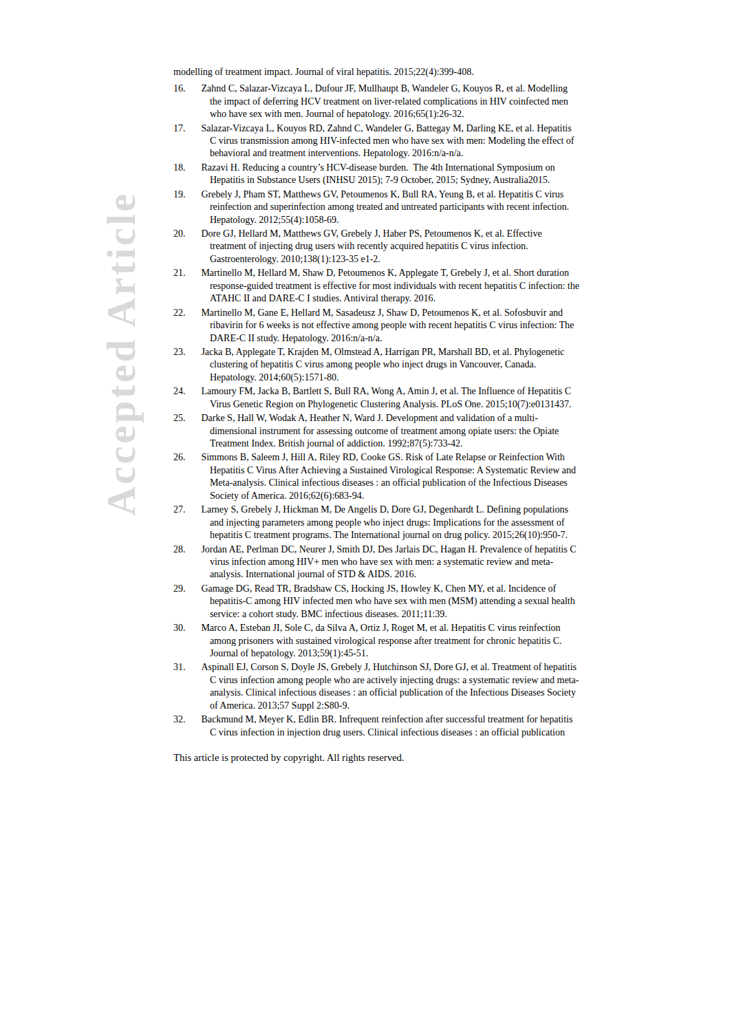Accepted Article
modelling of treatment impact. Journal of viral hepatitis. 2015;22(4):399-408.
16. Zahnd C, Salazar-Vizcaya L, Dufour JF, Mullhaupt B, Wandeler G, Kouyos R, et al. Modelling the impact of deferring HCV treatment on liver-related complications in HIV coinfected men who have sex with men. Journal of hepatology. 2016;65(1):26-32.
17. Salazar-Vizcaya L, Kouyos RD, Zahnd C, Wandeler G, Battegay M, Darling KE, et al. Hepatitis C virus transmission among HIV-infected men who have sex with men: Modeling the effect of behavioral and treatment interventions. Hepatology. 2016:n/a-n/a.
18. Razavi H. Reducing a country’s HCV-disease burden. The 4th International Symposium on Hepatitis in Substance Users (INHSU 2015); 7-9 October, 2015; Sydney, Australia2015.
19. Grebely J, Pham ST, Matthews GV, Petoumenos K, Bull RA, Yeung B, et al. Hepatitis C virus reinfection and superinfection among treated and untreated participants with recent infection. Hepatology. 2012;55(4):1058-69.
20. Dore GJ, Hellard M, Matthews GV, Grebely J, Haber PS, Petoumenos K, et al. Effective treatment of injecting drug users with recently acquired hepatitis C virus infection. Gastroenterology. 2010;138(1):123-35 e1-2.
21. Martinello M, Hellard M, Shaw D, Petoumenos K, Applegate T, Grebely J, et al. Short duration response-guided treatment is effective for most individuals with recent hepatitis C infection: the ATAHC II and DARE-C I studies. Antiviral therapy. 2016.
22. Martinello M, Gane E, Hellard M, Sasadeusz J, Shaw D, Petoumenos K, et al. Sofosbuvir and ribavirin for 6 weeks is not effective among people with recent hepatitis C virus infection: The DARE-C II study. Hepatology. 2016:n/a-n/a.
23. Jacka B, Applegate T, Krajden M, Olmstead A, Harrigan PR, Marshall BD, et al. Phylogenetic clustering of hepatitis C virus among people who inject drugs in Vancouver, Canada. Hepatology. 2014;60(5):1571-80.
24. Lamoury FM, Jacka B, Bartlett S, Bull RA, Wong A, Amin J, et al. The Influence of Hepatitis C Virus Genetic Region on Phylogenetic Clustering Analysis. PLoS One. 2015;10(7):e0131437.
25. Darke S, Hall W, Wodak A, Heather N, Ward J. Development and validation of a multi-dimensional instrument for assessing outcome of treatment among opiate users: the Opiate Treatment Index. British journal of addiction. 1992;87(5):733-42.
26. Simmons B, Saleem J, Hill A, Riley RD, Cooke GS. Risk of Late Relapse or Reinfection With Hepatitis C Virus After Achieving a Sustained Virological Response: A Systematic Review and Meta-analysis. Clinical infectious diseases : an official publication of the Infectious Diseases Society of America. 2016;62(6):683-94.
27. Larney S, Grebely J, Hickman M, De Angelis D, Dore GJ, Degenhardt L. Defining populations and injecting parameters among people who inject drugs: Implications for the assessment of hepatitis C treatment programs. The International journal on drug policy. 2015;26(10):950-7.
28. Jordan AE, Perlman DC, Neurer J, Smith DJ, Des Jarlais DC, Hagan H. Prevalence of hepatitis C virus infection among HIV+ men who have sex with men: a systematic review and meta-analysis. International journal of STD & AIDS. 2016.
29. Gamage DG, Read TR, Bradshaw CS, Hocking JS, Howley K, Chen MY, et al. Incidence of hepatitis-C among HIV infected men who have sex with men (MSM) attending a sexual health service: a cohort study. BMC infectious diseases. 2011;11:39.
30. Marco A, Esteban JI, Sole C, da Silva A, Ortiz J, Roget M, et al. Hepatitis C virus reinfection among prisoners with sustained virological response after treatment for chronic hepatitis C. Journal of hepatology. 2013;59(1):45-51.
31. Aspinall EJ, Corson S, Doyle JS, Grebely J, Hutchinson SJ, Dore GJ, et al. Treatment of hepatitis C virus infection among people who are actively injecting drugs: a systematic review and meta-analysis. Clinical infectious diseases : an official publication of the Infectious Diseases Society of America. 2013;57 Suppl 2:S80-9.
32. Backmund M, Meyer K, Edlin BR. Infrequent reinfection after successful treatment for hepatitis C virus infection in injection drug users. Clinical infectious diseases : an official publication
This article is protected by copyright. All rights reserved.